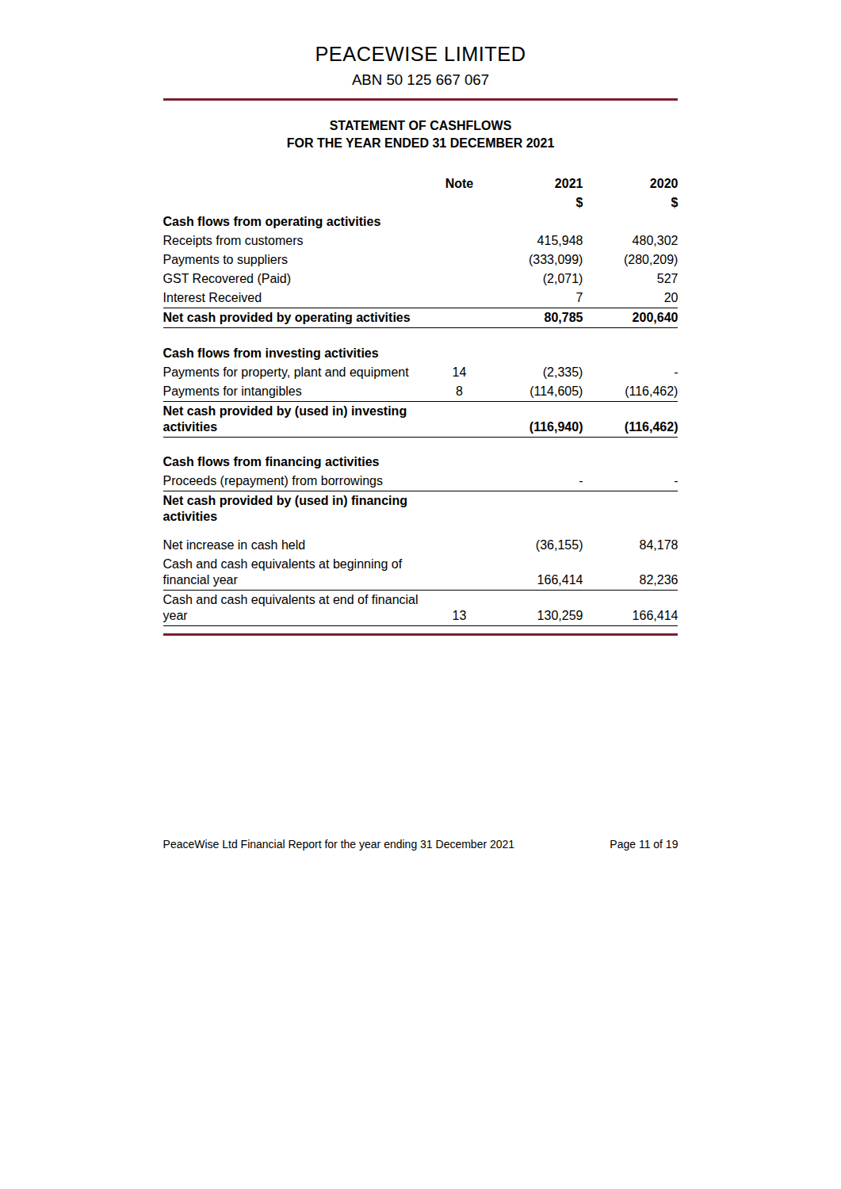PEACEWISE LIMITED
ABN 50 125 667 067
STATEMENT OF CASHFLOWS
FOR THE YEAR ENDED 31 DECEMBER 2021
| | Note | 2021 | 2020 |
| --- | --- | --- | --- |
| | | $ | $ |
| Cash flows from operating activities | | | |
| Receipts from customers | | 415,948 | 480,302 |
| Payments to suppliers | | (333,099) | (280,209) |
| GST Recovered (Paid) | | (2,071) | 527 |
| Interest Received | | 7 | 20 |
| Net cash provided by operating activities | | 80,785 | 200,640 |
| Cash flows from investing activities | | | |
| Payments for property, plant and equipment | 14 | (2,335) | - |
| Payments for intangibles | 8 | (114,605) | (116,462) |
| Net cash provided by (used in) investing activities | | (116,940) | (116,462) |
| Cash flows from financing activities | | | |
| Proceeds (repayment) from borrowings | | - | - |
| Net cash provided by (used in) financing activities | | | |
| Net increase in cash held | | (36,155) | 84,178 |
| Cash and cash equivalents at beginning of financial year | | 166,414 | 82,236 |
| Cash and cash equivalents at end of financial year | 13 | 130,259 | 166,414 |
PeaceWise Ltd Financial Report for the year ending 31 December 2021
Page 11 of 19